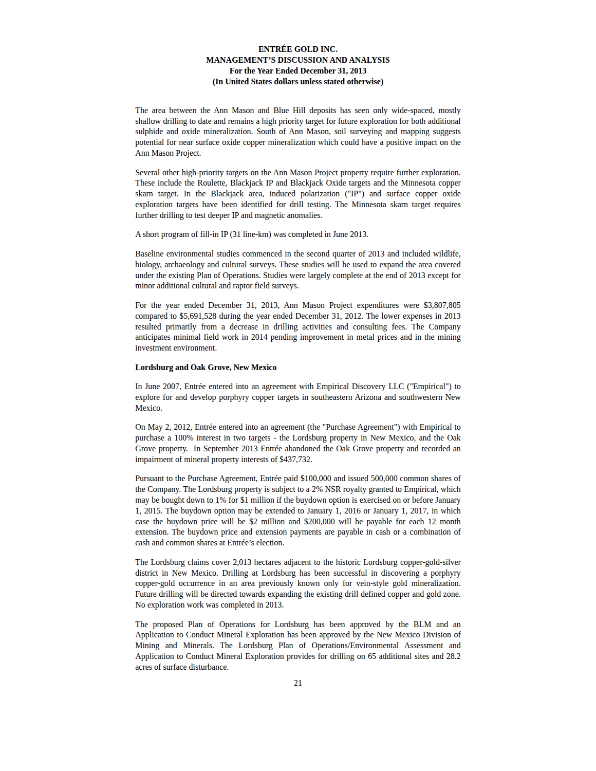ENTRÉE GOLD INC.
MANAGEMENT’S DISCUSSION AND ANALYSIS
For the Year Ended December 31, 2013
(In United States dollars unless stated otherwise)
The area between the Ann Mason and Blue Hill deposits has seen only wide-spaced, mostly shallow drilling to date and remains a high priority target for future exploration for both additional sulphide and oxide mineralization. South of Ann Mason, soil surveying and mapping suggests potential for near surface oxide copper mineralization which could have a positive impact on the Ann Mason Project.
Several other high-priority targets on the Ann Mason Project property require further exploration. These include the Roulette, Blackjack IP and Blackjack Oxide targets and the Minnesota copper skarn target. In the Blackjack area, induced polarization ("IP") and surface copper oxide exploration targets have been identified for drill testing. The Minnesota skarn target requires further drilling to test deeper IP and magnetic anomalies.
A short program of fill-in IP (31 line-km) was completed in June 2013.
Baseline environmental studies commenced in the second quarter of 2013 and included wildlife, biology, archaeology and cultural surveys. These studies will be used to expand the area covered under the existing Plan of Operations. Studies were largely complete at the end of 2013 except for minor additional cultural and raptor field surveys.
For the year ended December 31, 2013, Ann Mason Project expenditures were $3,807,805 compared to $5,691,528 during the year ended December 31, 2012. The lower expenses in 2013 resulted primarily from a decrease in drilling activities and consulting fees. The Company anticipates minimal field work in 2014 pending improvement in metal prices and in the mining investment environment.
Lordsburg and Oak Grove, New Mexico
In June 2007, Entrée entered into an agreement with Empirical Discovery LLC ("Empirical") to explore for and develop porphyry copper targets in southeastern Arizona and southwestern New Mexico.
On May 2, 2012, Entrée entered into an agreement (the "Purchase Agreement") with Empirical to purchase a 100% interest in two targets - the Lordsburg property in New Mexico, and the Oak Grove property. In September 2013 Entrée abandoned the Oak Grove property and recorded an impairment of mineral property interests of $437,732.
Pursuant to the Purchase Agreement, Entrée paid $100,000 and issued 500,000 common shares of the Company. The Lordsburg property is subject to a 2% NSR royalty granted to Empirical, which may be bought down to 1% for $1 million if the buydown option is exercised on or before January 1, 2015. The buydown option may be extended to January 1, 2016 or January 1, 2017, in which case the buydown price will be $2 million and $200,000 will be payable for each 12 month extension. The buydown price and extension payments are payable in cash or a combination of cash and common shares at Entrée’s election.
The Lordsburg claims cover 2,013 hectares adjacent to the historic Lordsburg copper-gold-silver district in New Mexico. Drilling at Lordsburg has been successful in discovering a porphyry copper-gold occurrence in an area previously known only for vein-style gold mineralization. Future drilling will be directed towards expanding the existing drill defined copper and gold zone. No exploration work was completed in 2013.
The proposed Plan of Operations for Lordsburg has been approved by the BLM and an Application to Conduct Mineral Exploration has been approved by the New Mexico Division of Mining and Minerals. The Lordsburg Plan of Operations/Environmental Assessment and Application to Conduct Mineral Exploration provides for drilling on 65 additional sites and 28.2 acres of surface disturbance.
21